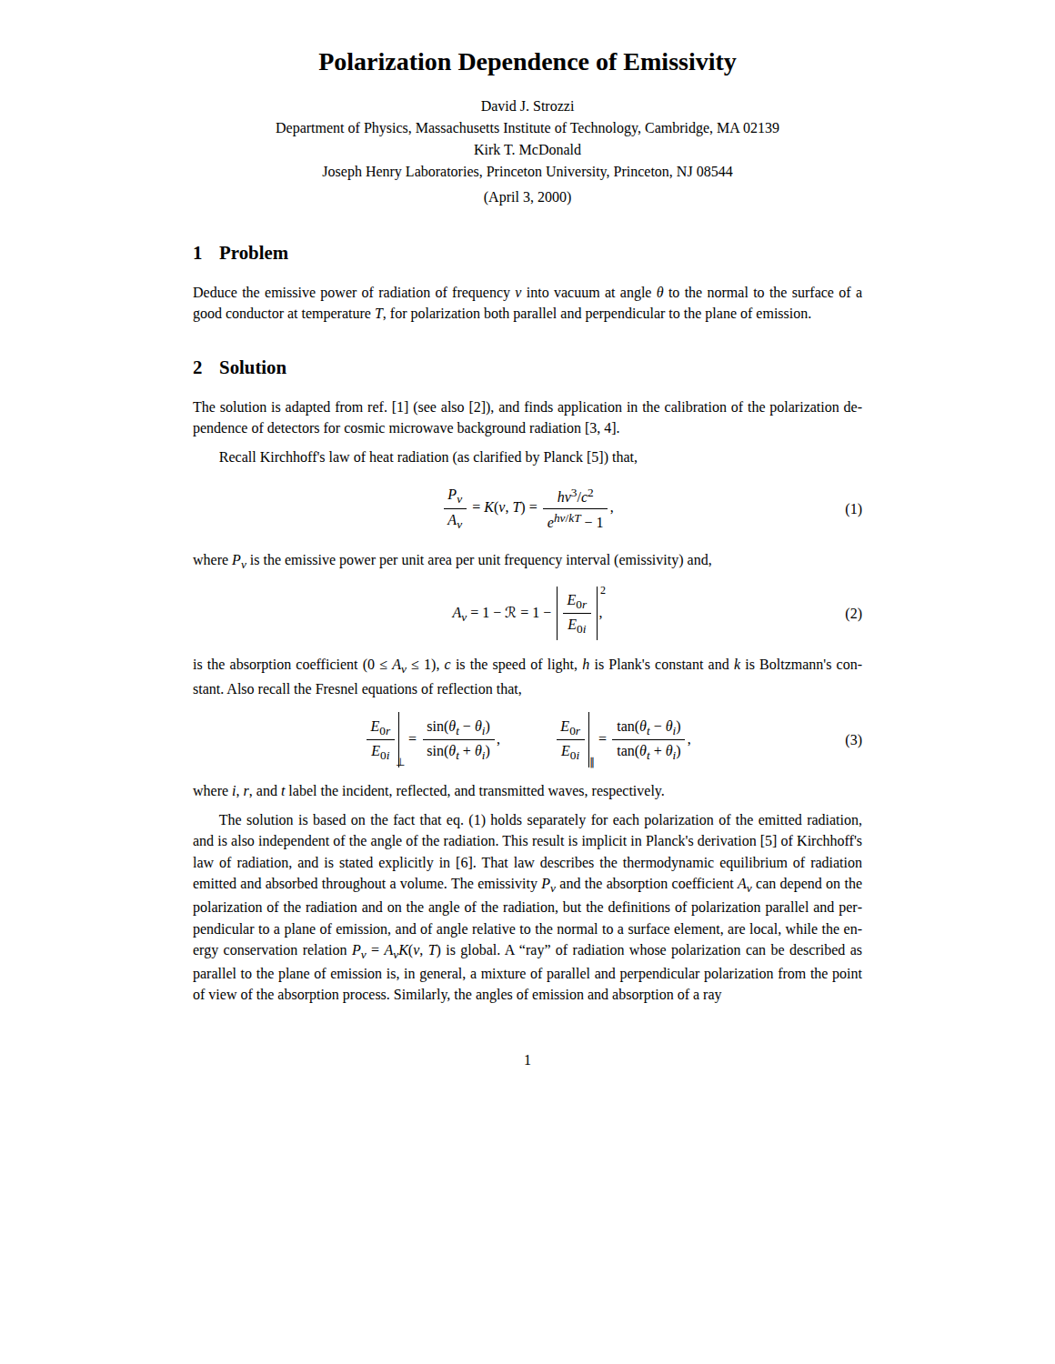Polarization Dependence of Emissivity
David J. Strozzi
Department of Physics, Massachusetts Institute of Technology, Cambridge, MA 02139
Kirk T. McDonald
Joseph Henry Laboratories, Princeton University, Princeton, NJ 08544
(April 3, 2000)
1 Problem
Deduce the emissive power of radiation of frequency ν into vacuum at angle θ to the normal to the surface of a good conductor at temperature T, for polarization both parallel and perpendicular to the plane of emission.
2 Solution
The solution is adapted from ref. [1] (see also [2]), and finds application in the calibration of the polarization dependence of detectors for cosmic microwave background radiation [3, 4].
Recall Kirchhoff's law of heat radiation (as clarified by Planck [5]) that,
Pν Aν = K(ν, T) = hν3/c2 ehν/kT − 1,
(1)
where Pν is the emissive power per unit area per unit frequency interval (emissivity) and,
Aν = 1 − ℛ = 1 − E0r E0i2,
(2)
is the absorption coefficient (0 ≤ Aν ≤ 1), c is the speed of light, h is Plank's constant and k is Boltzmann's constant. Also recall the Fresnel equations of reflection that,
E0r E0i ⊥ = sin(θt − θi) sin(θt + θi), E0r E0i ∥ = tan(θt − θi) tan(θt + θi),
(3)
where i, r, and t label the incident, reflected, and transmitted waves, respectively.
The solution is based on the fact that eq. (1) holds separately for each polarization of the emitted radiation, and is also independent of the angle of the radiation. This result is implicit in Planck's derivation [5] of Kirchhoff's law of radiation, and is stated explicitly in [6]. That law describes the thermodynamic equilibrium of radiation emitted and absorbed throughout a volume. The emissivity Pv and the absorption coefficient Aν can depend on the polarization of the radiation and on the angle of the radiation, but the definitions of polarization parallel and perpendicular to a plane of emission, and of angle relative to the normal to a surface element, are local, while the energy conservation relation Pν = AνK(ν, T) is global. A “ray” of radiation whose polarization can be described as parallel to the plane of emission is, in general, a mixture of parallel and perpendicular polarization from the point of view of the absorption process. Similarly, the angles of emission and absorption of a ray
1